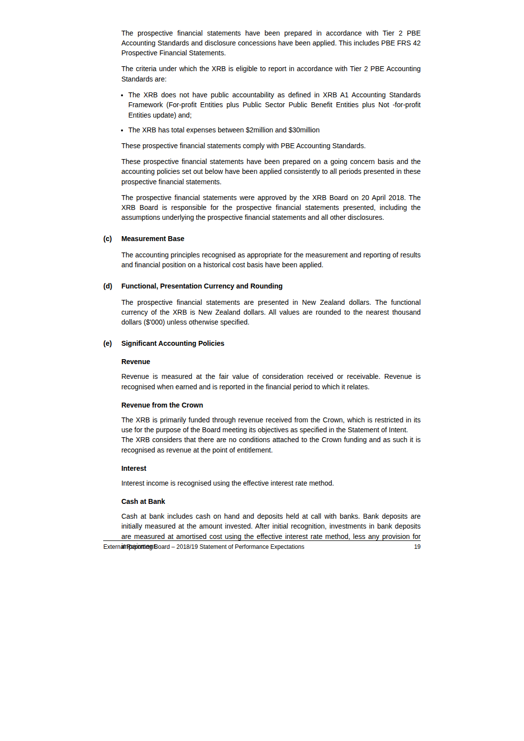The prospective financial statements have been prepared in accordance with Tier 2 PBE Accounting Standards and disclosure concessions have been applied. This includes PBE FRS 42 Prospective Financial Statements.
The criteria under which the XRB is eligible to report in accordance with Tier 2 PBE Accounting Standards are:
The XRB does not have public accountability as defined in XRB A1 Accounting Standards Framework (For-profit Entities plus Public Sector Public Benefit Entities plus Not -for-profit Entities update) and;
The XRB has total expenses between $2million and $30million
These prospective financial statements comply with PBE Accounting Standards.
These prospective financial statements have been prepared on a going concern basis and the accounting policies set out below have been applied consistently to all periods presented in these prospective financial statements.
The prospective financial statements were approved by the XRB Board on 20 April 2018. The XRB Board is responsible for the prospective financial statements presented, including the assumptions underlying the prospective financial statements and all other disclosures.
(c) Measurement Base
The accounting principles recognised as appropriate for the measurement and reporting of results and financial position on a historical cost basis have been applied.
(d) Functional, Presentation Currency and Rounding
The prospective financial statements are presented in New Zealand dollars. The functional currency of the XRB is New Zealand dollars. All values are rounded to the nearest thousand dollars ($'000) unless otherwise specified.
(e) Significant Accounting Policies
Revenue
Revenue is measured at the fair value of consideration received or receivable. Revenue is recognised when earned and is reported in the financial period to which it relates.
Revenue from the Crown
The XRB is primarily funded through revenue received from the Crown, which is restricted in its use for the purpose of the Board meeting its objectives as specified in the Statement of Intent.
The XRB considers that there are no conditions attached to the Crown funding and as such it is recognised as revenue at the point of entitlement.
Interest
Interest income is recognised using the effective interest rate method.
Cash at Bank
Cash at bank includes cash on hand and deposits held at call with banks. Bank deposits are initially measured at the amount invested. After initial recognition, investments in bank deposits are measured at amortised cost using the effective interest rate method, less any provision for impairment.
External Reporting Board – 2018/19 Statement of Performance Expectations 19